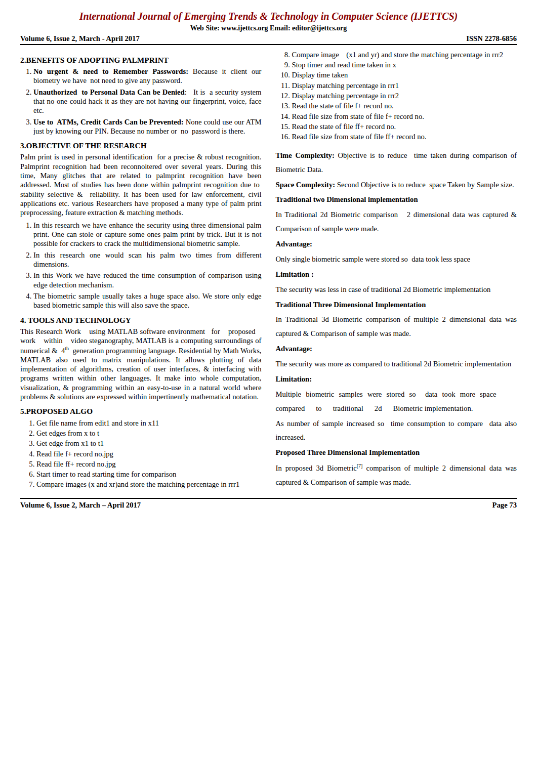International Journal of Emerging Trends & Technology in Computer Science (IJETTCS)
Web Site: www.ijettcs.org Email: editor@ijettcs.org
Volume 6, Issue 2, March - April 2017 ISSN 2278-6856
2.BENEFITS OF ADOPTING PALMPRINT
No urgent & need to Remember Passwords: Because it client our biometry we have not need to give any password.
Unauthorized to Personal Data Can be Denied: It is a security system that no one could hack it as they are not having our fingerprint, voice, face etc.
Use to ATMs, Credit Cards Can be Prevented: None could use our ATM just by knowing our PIN. Because no number or no password is there.
3.OBJECTIVE OF THE RESEARCH
Palm print is used in personal identification for a precise & robust recognition. Palmprint recognition had been reconnoitered over several years. During this time, Many glitches that are related to palmprint recognition have been addressed. Most of studies has been done within palmprint recognition due to stability selective & reliability. It has been used for law enforcement, civil applications etc. various Researchers have proposed a many type of palm print preprocessing, feature extraction & matching methods.
In this research we have enhance the security using three dimensional palm print. One can stole or capture some ones palm print by trick. But it is not possible for crackers to crack the multidimensional biometric sample.
In this research one would scan his palm two times from different dimensions.
In this Work we have reduced the time consumption of comparison using edge detection mechanism.
The biometric sample usually takes a huge space also. We store only edge based biometric sample this will also save the space.
4. TOOLS AND TECHNOLOGY
This Research Work using MATLAB software environment for proposed work within video steganography, MATLAB is a computing surroundings of numerical & 4th generation programming language. Residential by Math Works, MATLAB also used to matrix manipulations. It allows plotting of data implementation of algorithms, creation of user interfaces, & interfacing with programs written within other languages. It make into whole computation, visualization, & programming within an easy-to-use in a natural world where problems & solutions are expressed within impertinently mathematical notation.
5.PROPOSED ALGO
Get file name from edit1 and store in x11
Get edges from x to t
Get edge from x1 to t1
Read file f+ record no.jpg
Read file ff+ record no.jpg
Start timer to read starting time for comparison
Compare images (x and xr)and store the matching percentage in rrr1
Compare image (x1 and yr) and store the matching percentage in rrr2
Stop timer and read time taken in x
Display time taken
Display matching percentage in rrr1
Display matching percentage in rrr2
Read the state of file f+ record no.
Read file size from state of file f+ record no.
Read the state of file ff+ record no.
Read file size from state of file ff+ record no.
Time Complexity: Objective is to reduce time taken during comparison of Biometric Data.
Space Complexity: Second Objective is to reduce space Taken by Sample size.
Traditional two Dimensional implementation
In Traditional 2d Biometric comparison 2 dimensional data was captured & Comparison of sample were made.
Advantage:
Only single biometric sample were stored so data took less space
Limitation :
The security was less in case of traditional 2d Biometric implementation
Traditional Three Dimensional Implementation
In Traditional 3d Biometric comparison of multiple 2 dimensional data was captured & Comparison of sample was made.
Advantage:
The security was more as compared to traditional 2d Biometric implementation
Limitation:
Multiple biometric samples were stored so data took more space compared to traditional 2d Biometric implementation.
As number of sample increased so time consumption to compare data also increased.
Proposed Three Dimensional Implementation
In proposed 3d Biometric[7] comparison of multiple 2 dimensional data was captured & Comparison of sample was made.
Volume 6, Issue 2, March – April 2017 Page 73